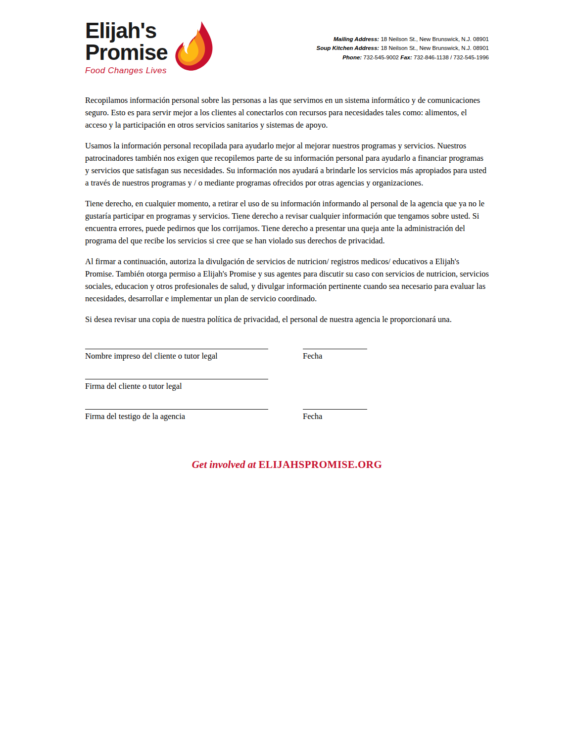Elijah's Promise Food Changes Lives
Flame logo
Mailing Address: 18 Neilson St., New Brunswick, N.J. 08901
Soup Kitchen Address: 18 Neilson St., New Brunswick, N.J. 08901
Phone: 732-545-9002 Fax: 732-846-1138 / 732-545-1996
Recopilamos información personal sobre las personas a las que servimos en un sistema informático y de comunicaciones seguro. Esto es para servir mejor a los clientes al conectarlos con recursos para necesidades tales como: alimentos, el acceso y la participación en otros servicios sanitarios y sistemas de apoyo.
Usamos la información personal recopilada para ayudarlo mejor al mejorar nuestros programas y servicios. Nuestros patrocinadores también nos exigen que recopilemos parte de su información personal para ayudarlo a financiar programas y servicios que satisfagan sus necesidades. Su información nos ayudará a brindarle los servicios más apropiados para usted a través de nuestros programas y / o mediante programas ofrecidos por otras agencias y organizaciones.
Tiene derecho, en cualquier momento, a retirar el uso de su información informando al personal de la agencia que ya no le gustaría participar en programas y servicios. Tiene derecho a revisar cualquier información que tengamos sobre usted. Si encuentra errores, puede pedirnos que los corrijamos. Tiene derecho a presentar una queja ante la administración del programa del que recibe los servicios si cree que se han violado sus derechos de privacidad.
Al firmar a continuación, autoriza la divulgación de servicios de nutricion/ registros medicos/ educativos a Elijah's Promise. También otorga permiso a Elijah's Promise y sus agentes para discutir su caso con servicios de nutricion, servicios sociales, educacion y otros profesionales de salud, y divulgar información pertinente cuando sea necesario para evaluar las necesidades, desarrollar e implementar un plan de servicio coordinado.
Si desea revisar una copia de nuestra política de privacidad, el personal de nuestra agencia le proporcionará una.
Nombre impreso del cliente o tutor legal
Fecha
Firma del cliente o tutor legal
Firma del testigo de la agencia
Fecha
Get involved at ELIJAHSPROMISE.ORG